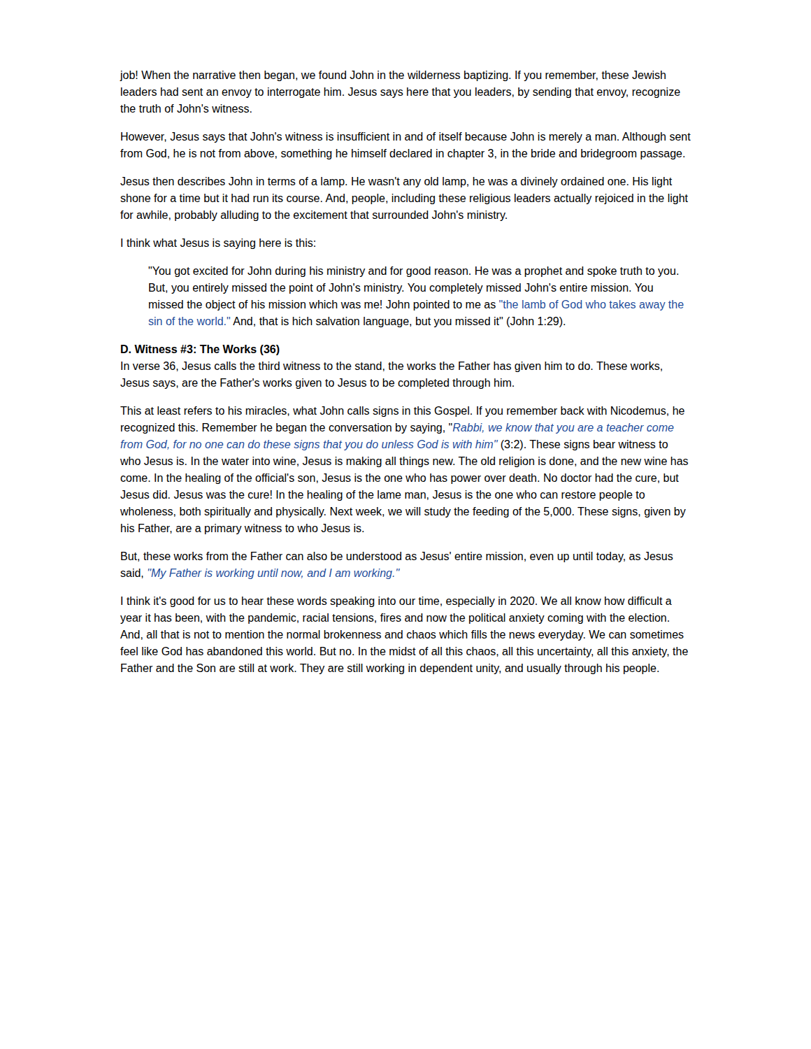job! When the narrative then began, we found John in the wilderness baptizing. If you remember, these Jewish leaders had sent an envoy to interrogate him. Jesus says here that you leaders, by sending that envoy, recognize the truth of John's witness.
However, Jesus says that John's witness is insufficient in and of itself because John is merely a man. Although sent from God, he is not from above, something he himself declared in chapter 3, in the bride and bridegroom passage.
Jesus then describes John in terms of a lamp. He wasn't any old lamp, he was a divinely ordained one. His light shone for a time but it had run its course. And, people, including these religious leaders actually rejoiced in the light for awhile, probably alluding to the excitement that surrounded John's ministry.
I think what Jesus is saying here is this:
"You got excited for John during his ministry and for good reason. He was a prophet and spoke truth to you. But, you entirely missed the point of John's ministry. You completely missed John's entire mission. You missed the object of his mission which was me! John pointed to me as "the lamb of God who takes away the sin of the world." And, that is hich salvation language, but you missed it" (John 1:29).
D. Witness #3: The Works (36)
In verse 36, Jesus calls the third witness to the stand, the works the Father has given him to do. These works, Jesus says, are the Father's works given to Jesus to be completed through him.
This at least refers to his miracles, what John calls signs in this Gospel. If you remember back with Nicodemus, he recognized this. Remember he began the conversation by saying, "Rabbi, we know that you are a teacher come from God, for no one can do these signs that you do unless God is with him" (3:2). These signs bear witness to who Jesus is. In the water into wine, Jesus is making all things new. The old religion is done, and the new wine has come. In the healing of the official's son, Jesus is the one who has power over death. No doctor had the cure, but Jesus did. Jesus was the cure! In the healing of the lame man, Jesus is the one who can restore people to wholeness, both spiritually and physically. Next week, we will study the feeding of the 5,000. These signs, given by his Father, are a primary witness to who Jesus is.
But, these works from the Father can also be understood as Jesus' entire mission, even up until today, as Jesus said, "My Father is working until now, and I am working."
I think it's good for us to hear these words speaking into our time, especially in 2020. We all know how difficult a year it has been, with the pandemic, racial tensions, fires and now the political anxiety coming with the election. And, all that is not to mention the normal brokenness and chaos which fills the news everyday. We can sometimes feel like God has abandoned this world. But no. In the midst of all this chaos, all this uncertainty, all this anxiety, the Father and the Son are still at work. They are still working in dependent unity, and usually through his people.